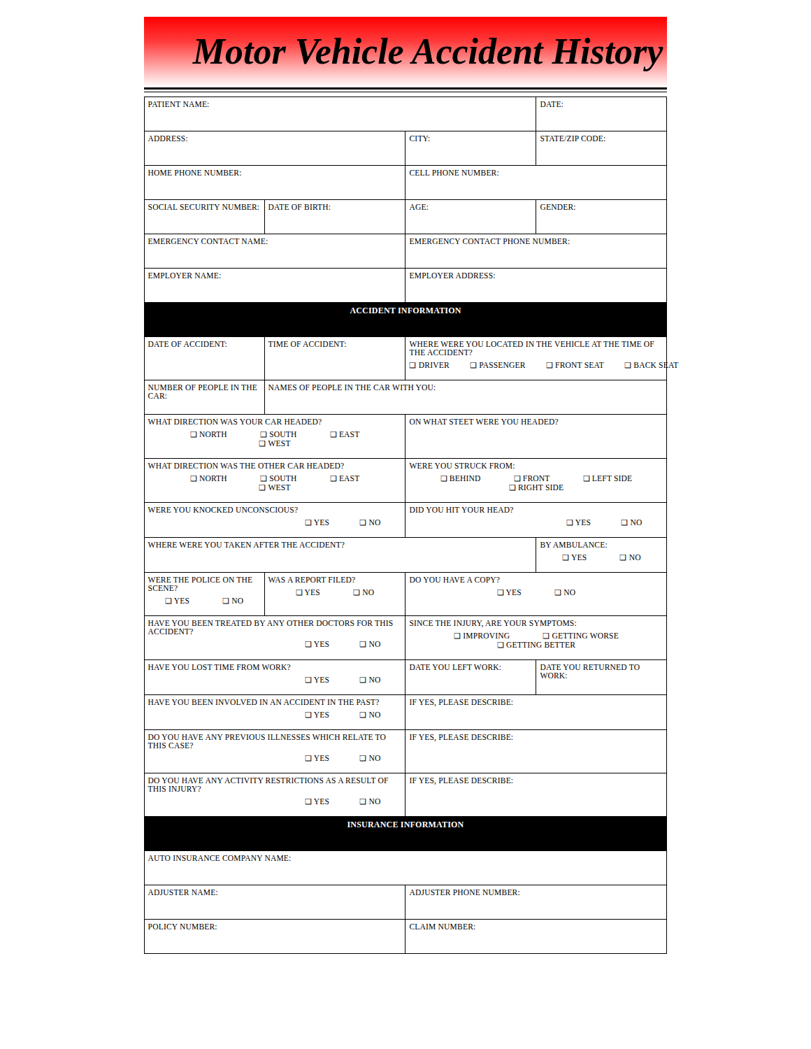Motor Vehicle Accident History
| PATIENT NAME: | DATE: |
| ADDRESS: | CITY: | STATE/ZIP CODE: |
| HOME PHONE NUMBER: | CELL PHONE NUMBER: |
| SOCIAL SECURITY NUMBER: | DATE OF BIRTH: | AGE: | GENDER: |
| EMERGENCY CONTACT NAME: | EMERGENCY CONTACT PHONE NUMBER: |
| EMPLOYER NAME: | EMPLOYER ADDRESS: |
| ACCIDENT INFORMATION |
| DATE OF ACCIDENT: | TIME OF ACCIDENT: | WHERE WERE YOU LOCATED IN THE VEHICLE AT THE TIME OF THE ACCIDENT? ❑ DRIVER ❑ PASSENGER ❑ FRONT SEAT ❑ BACK SEAT |
| NUMBER OF PEOPLE IN THE CAR: | NAMES OF PEOPLE IN THE CAR WITH YOU: |
| WHAT DIRECTION WAS YOUR CAR HEADED? ❑ NORTH ❑ SOUTH ❑ EAST ❑ WEST | ON WHAT STEET WERE YOU HEADED? |
| WHAT DIRECTION WAS THE OTHER CAR HEADED? ❑ NORTH ❑ SOUTH ❑ EAST ❑ WEST | WERE YOU STRUCK FROM: ❑ BEHIND ❑ FRONT ❑ LEFT SIDE ❑ RIGHT SIDE |
| WERE YOU KNOCKED UNCONSCIOUS? ❑ YES ❑ NO | DID YOU HIT YOUR HEAD? ❑ YES ❑ NO |
| WHERE WERE YOU TAKEN AFTER THE ACCIDENT? | BY AMBULANCE: ❑ YES ❑ NO |
| WERE THE POLICE ON THE SCENE? ❑ YES ❑ NO | WAS A REPORT FILED? ❑ YES ❑ NO | DO YOU HAVE A COPY? ❑ YES ❑ NO |
| HAVE YOU BEEN TREATED BY ANY OTHER DOCTORS FOR THIS ACCIDENT? ❑ YES ❑ NO | SINCE THE INJURY, ARE YOUR SYMPTOMS: ❑ IMPROVING ❑ GETTING WORSE ❑ GETTING BETTER |
| HAVE YOU LOST TIME FROM WORK? ❑ YES ❑ NO | DATE YOU LEFT WORK: | DATE YOU RETURNED TO WORK: |
| HAVE YOU BEEN INVOLVED IN AN ACCIDENT IN THE PAST? ❑ YES ❑ NO | IF YES, PLEASE DESCRIBE: |
| DO YOU HAVE ANY PREVIOUS ILLNESSES WHICH RELATE TO THIS CASE? ❑ YES ❑ NO | IF YES, PLEASE DESCRIBE: |
| DO YOU HAVE ANY ACTIVITY RESTRICTIONS AS A RESULT OF THIS INJURY? ❑ YES ❑ NO | IF YES, PLEASE DESCRIBE: |
| INSURANCE INFORMATION |
| AUTO INSURANCE COMPANY NAME: |
| ADJUSTER NAME: | ADJUSTER PHONE NUMBER: |
| POLICY NUMBER: | CLAIM NUMBER: |